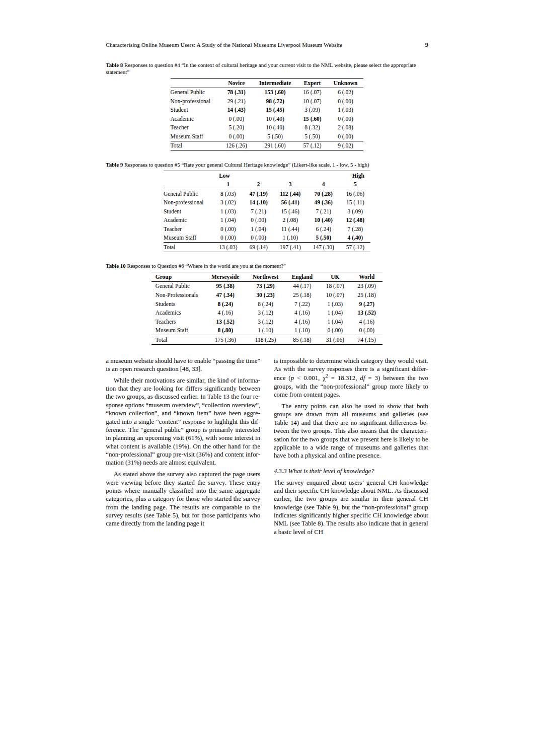Characterising Online Museum Users: A Study of the National Museums Liverpool Museum Website 9
Table 8 Responses to question #4 “In the context of cultural heritage and your current visit to the NML website, please select the appropriate statement”
| | Novice | Intermediate | Expert | Unknown |
| --- | --- | --- | --- | --- |
| General Public | 78 (.31) | 153 (.60) | 16 (.07) | 6 (.02) |
| Non-professional | 29 (.21) | 98 (.72) | 10 (.07) | 0 (.00) |
| Student | 14 (.43) | 15 (.45) | 3 (.09) | 1 (.03) |
| Academic | 0 (.00) | 10 (.40) | 15 (.60) | 0 (.00) |
| Teacher | 5 (.20) | 10 (.40) | 8 (.32) | 2 (.08) |
| Museum Staff | 0 (.00) | 5 (.50) | 5 (.50) | 0 (.00) |
| Total | 126 (.26) | 291 (.60) | 57 (.12) | 9 (.02) |
Table 9 Responses to question #5 “Rate your general Cultural Heritage knowledge” (Likert-like scale, 1 - low, 5 - high)
| | Low | | | | High |
| --- | --- | --- | --- | --- | --- |
| | 1 | 2 | 3 | 4 | 5 |
| General Public | 8 (.03) | 47 (.19) | 112 (.44) | 70 (.28) | 16 (.06) |
| Non-professional | 3 (.02) | 14 (.10) | 56 (.41) | 49 (.36) | 15 (.11) |
| Student | 1 (.03) | 7 (.21) | 15 (.46) | 7 (.21) | 3 (.09) |
| Academic | 1 (.04) | 0 (.00) | 2 (.08) | 10 (.40) | 12 (.48) |
| Teacher | 0 (.00) | 1 (.04) | 11 (.44) | 6 (.24) | 7 (.28) |
| Museum Staff | 0 (.00) | 0 (.00) | 1 (.10) | 5 (.50) | 4 (.40) |
| Total | 13 (.03) | 69 (.14) | 197 (.41) | 147 (.30) | 57 (.12) |
Table 10 Responses to Question #6 “Where in the world are you at the moment?”
| Group | Merseyside | Northwest | England | UK | World |
| --- | --- | --- | --- | --- | --- |
| General Public | 95 (.38) | 73 (.29) | 44 (.17) | 18 (.07) | 23 (.09) |
| Non-Professionals | 47 (.34) | 30 (.23) | 25 (.18) | 10 (.07) | 25 (.18) |
| Students | 8 (.24) | 8 (.24) | 7 (.22) | 1 (.03) | 9 (.27) |
| Academics | 4 (.16) | 3 (.12) | 4 (.16) | 1 (.04) | 13 (.52) |
| Teachers | 13 (.52) | 3 (.12) | 4 (.16) | 1 (.04) | 4 (.16) |
| Museum Staff | 8 (.80) | 1 (.10) | 1 (.10) | 0 (.00) | 0 (.00) |
| Total | 175 (.36) | 118 (.25) | 85 (.18) | 31 (.06) | 74 (.15) |
a museum website should have to enable “passing the time” is an open research question [48, 33].
While their motivations are similar, the kind of information that they are looking for differs significantly between the two groups, as discussed earlier. In Table 13 the four response options “museum overview”, “collection overview”, “known collection”, and “known item” have been aggregated into a single “content” response to highlight this difference. The “general public” group is primarily interested in planning an upcoming visit (61%), with some interest in what content is available (19%). On the other hand for the “non-professional” group pre-visit (36%) and content information (31%) needs are almost equivalent.
As stated above the survey also captured the page users were viewing before they started the survey. These entry points where manually classified into the same aggregate categories, plus a category for those who started the survey from the landing page. The results are comparable to the survey results (see Table 5), but for those participants who came directly from the landing page it
is impossible to determine which category they would visit. As with the survey responses there is a significant difference (p < 0.001, χ2 = 18.312, df = 3) between the two groups, with the “non-professional” group more likely to come from content pages.
The entry points can also be used to show that both groups are drawn from all museums and galleries (see Table 14) and that there are no significant differences between the two groups. This also means that the characterisation for the two groups that we present here is likely to be applicable to a wide range of museums and galleries that have both a physical and online presence.
4.3.3 What is their level of knowledge?
The survey enquired about users’ general CH knowledge and their specific CH knowledge about NML. As discussed earlier, the two groups are similar in their general CH knowledge (see Table 9), but the “non-professional” group indicates significantly higher specific CH knowledge about NML (see Table 8). The results also indicate that in general a basic level of CH